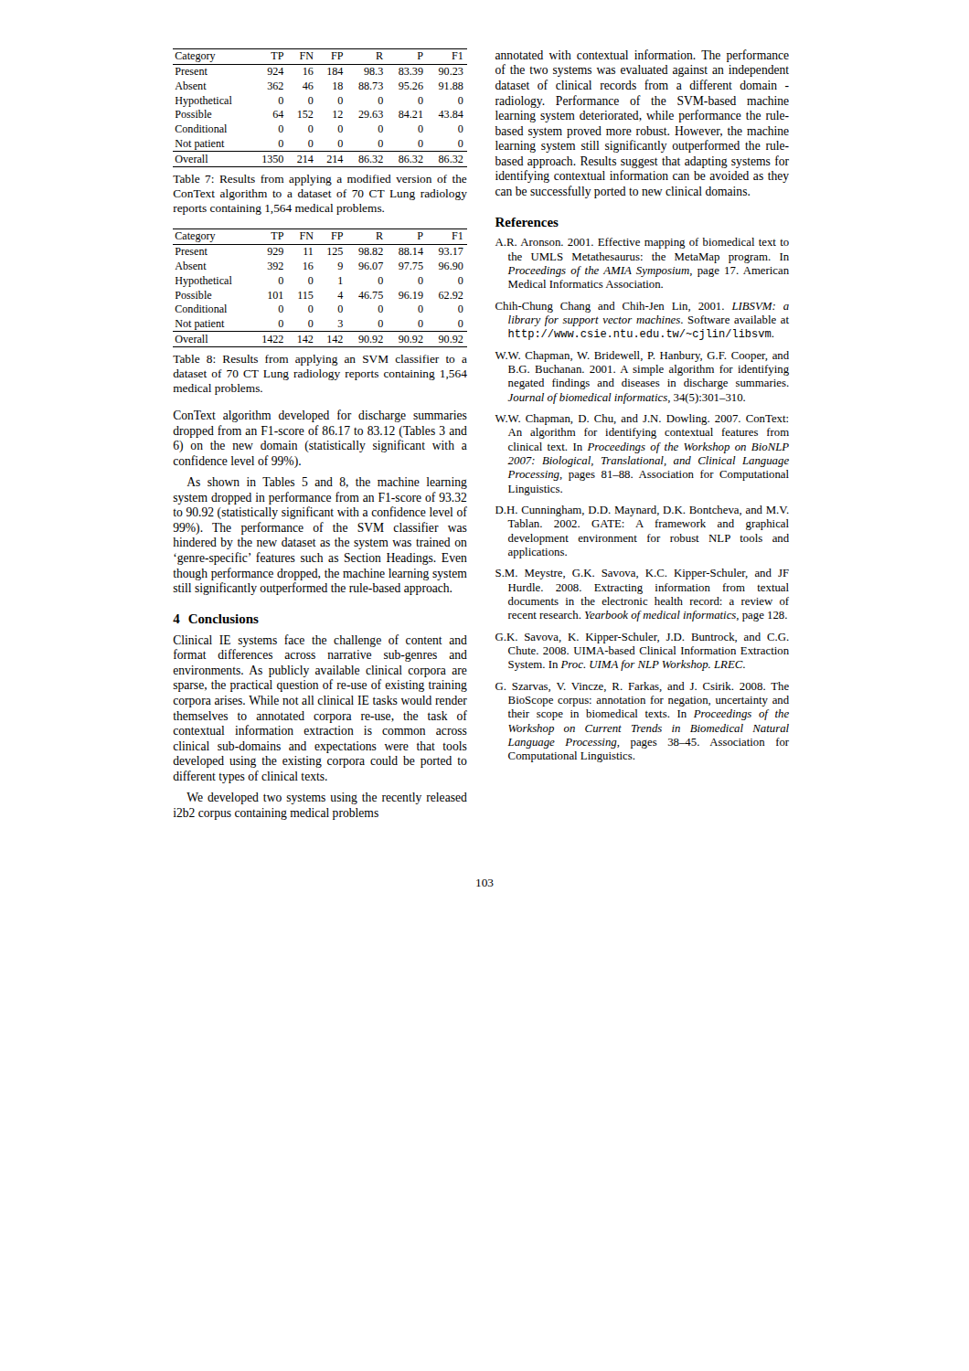| Category | TP | FN | FP | R | P | F1 |
| --- | --- | --- | --- | --- | --- | --- |
| Present | 924 | 16 | 184 | 98.3 | 83.39 | 90.23 |
| Absent | 362 | 46 | 18 | 88.73 | 95.26 | 91.88 |
| Hypothetical | 0 | 0 | 0 | 0 | 0 | 0 |
| Possible | 64 | 152 | 12 | 29.63 | 84.21 | 43.84 |
| Conditional | 0 | 0 | 0 | 0 | 0 | 0 |
| Not patient | 0 | 0 | 0 | 0 | 0 | 0 |
| Overall | 1350 | 214 | 214 | 86.32 | 86.32 | 86.32 |
Table 7: Results from applying a modified version of the ConText algorithm to a dataset of 70 CT Lung radiology reports containing 1,564 medical problems.
| Category | TP | FN | FP | R | P | F1 |
| --- | --- | --- | --- | --- | --- | --- |
| Present | 929 | 11 | 125 | 98.82 | 88.14 | 93.17 |
| Absent | 392 | 16 | 9 | 96.07 | 97.75 | 96.90 |
| Hypothetical | 0 | 0 | 1 | 0 | 0 | 0 |
| Possible | 101 | 115 | 4 | 46.75 | 96.19 | 62.92 |
| Conditional | 0 | 0 | 0 | 0 | 0 | 0 |
| Not patient | 0 | 0 | 3 | 0 | 0 | 0 |
| Overall | 1422 | 142 | 142 | 90.92 | 90.92 | 90.92 |
Table 8: Results from applying an SVM classifier to a dataset of 70 CT Lung radiology reports containing 1,564 medical problems.
ConText algorithm developed for discharge summaries dropped from an F1-score of 86.17 to 83.12 (Tables 3 and 6) on the new domain (statistically significant with a confidence level of 99%).
As shown in Tables 5 and 8, the machine learning system dropped in performance from an F1-score of 93.32 to 90.92 (statistically significant with a confidence level of 99%). The performance of the SVM classifier was hindered by the new dataset as the system was trained on ‘genre-specific’ features such as Section Headings. Even though performance dropped, the machine learning system still significantly outperformed the rule-based approach.
4 Conclusions
Clinical IE systems face the challenge of content and format differences across narrative sub-genres and environments. As publicly available clinical corpora are sparse, the practical question of re-use of existing training corpora arises. While not all clinical IE tasks would render themselves to annotated corpora re-use, the task of contextual information extraction is common across clinical sub-domains and expectations were that tools developed using the existing corpora could be ported to different types of clinical texts.
We developed two systems using the recently released i2b2 corpus containing medical problems
annotated with contextual information. The performance of the two systems was evaluated against an independent dataset of clinical records from a different domain - radiology. Performance of the SVM-based machine learning system deteriorated, while performance the rule-based system proved more robust. However, the machine learning system still significantly outperformed the rule-based approach. Results suggest that adapting systems for identifying contextual information can be avoided as they can be successfully ported to new clinical domains.
References
A.R. Aronson. 2001. Effective mapping of biomedical text to the UMLS Metathesaurus: the MetaMap program. In Proceedings of the AMIA Symposium, page 17. American Medical Informatics Association.
Chih-Chung Chang and Chih-Jen Lin, 2001. LIBSVM: a library for support vector machines. Software available at http://www.csie.ntu.edu.tw/~cjlin/libsvm.
W.W. Chapman, W. Bridewell, P. Hanbury, G.F. Cooper, and B.G. Buchanan. 2001. A simple algorithm for identifying negated findings and diseases in discharge summaries. Journal of biomedical informatics, 34(5):301–310.
W.W. Chapman, D. Chu, and J.N. Dowling. 2007. ConText: An algorithm for identifying contextual features from clinical text. In Proceedings of the Workshop on BioNLP 2007: Biological, Translational, and Clinical Language Processing, pages 81–88. Association for Computational Linguistics.
D.H. Cunningham, D.D. Maynard, D.K. Bontcheva, and M.V. Tablan. 2002. GATE: A framework and graphical development environment for robust NLP tools and applications.
S.M. Meystre, G.K. Savova, K.C. Kipper-Schuler, and JF Hurdle. 2008. Extracting information from textual documents in the electronic health record: a review of recent research. Yearbook of medical informatics, page 128.
G.K. Savova, K. Kipper-Schuler, J.D. Buntrock, and C.G. Chute. 2008. UIMA-based Clinical Information Extraction System. In Proc. UIMA for NLP Workshop. LREC.
G. Szarvas, V. Vincze, R. Farkas, and J. Csirik. 2008. The BioScope corpus: annotation for negation, uncertainty and their scope in biomedical texts. In Proceedings of the Workshop on Current Trends in Biomedical Natural Language Processing, pages 38–45. Association for Computational Linguistics.
103